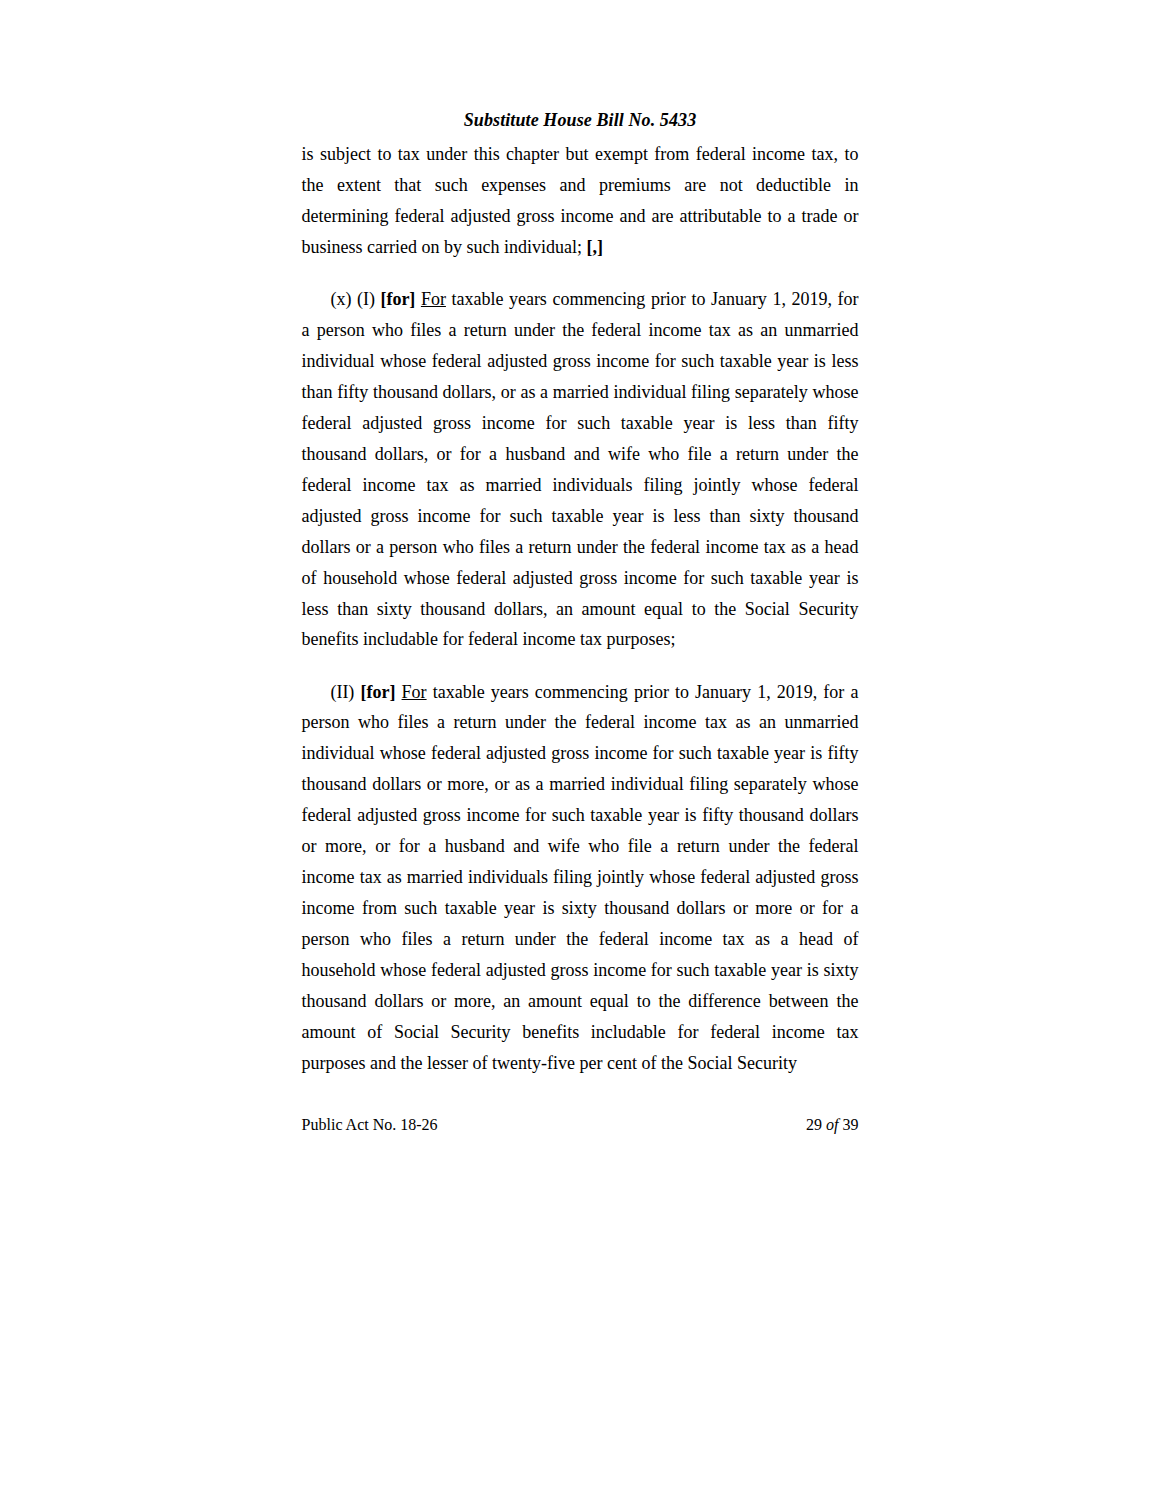Substitute House Bill No. 5433
is subject to tax under this chapter but exempt from federal income tax, to the extent that such expenses and premiums are not deductible in determining federal adjusted gross income and are attributable to a trade or business carried on by such individual; [,]
(x) (I) [for] For taxable years commencing prior to January 1, 2019, for a person who files a return under the federal income tax as an unmarried individual whose federal adjusted gross income for such taxable year is less than fifty thousand dollars, or as a married individual filing separately whose federal adjusted gross income for such taxable year is less than fifty thousand dollars, or for a husband and wife who file a return under the federal income tax as married individuals filing jointly whose federal adjusted gross income for such taxable year is less than sixty thousand dollars or a person who files a return under the federal income tax as a head of household whose federal adjusted gross income for such taxable year is less than sixty thousand dollars, an amount equal to the Social Security benefits includable for federal income tax purposes;
(II) [for] For taxable years commencing prior to January 1, 2019, for a person who files a return under the federal income tax as an unmarried individual whose federal adjusted gross income for such taxable year is fifty thousand dollars or more, or as a married individual filing separately whose federal adjusted gross income for such taxable year is fifty thousand dollars or more, or for a husband and wife who file a return under the federal income tax as married individuals filing jointly whose federal adjusted gross income from such taxable year is sixty thousand dollars or more or for a person who files a return under the federal income tax as a head of household whose federal adjusted gross income for such taxable year is sixty thousand dollars or more, an amount equal to the difference between the amount of Social Security benefits includable for federal income tax purposes and the lesser of twenty-five per cent of the Social Security
Public Act No. 18-26
29 of 39